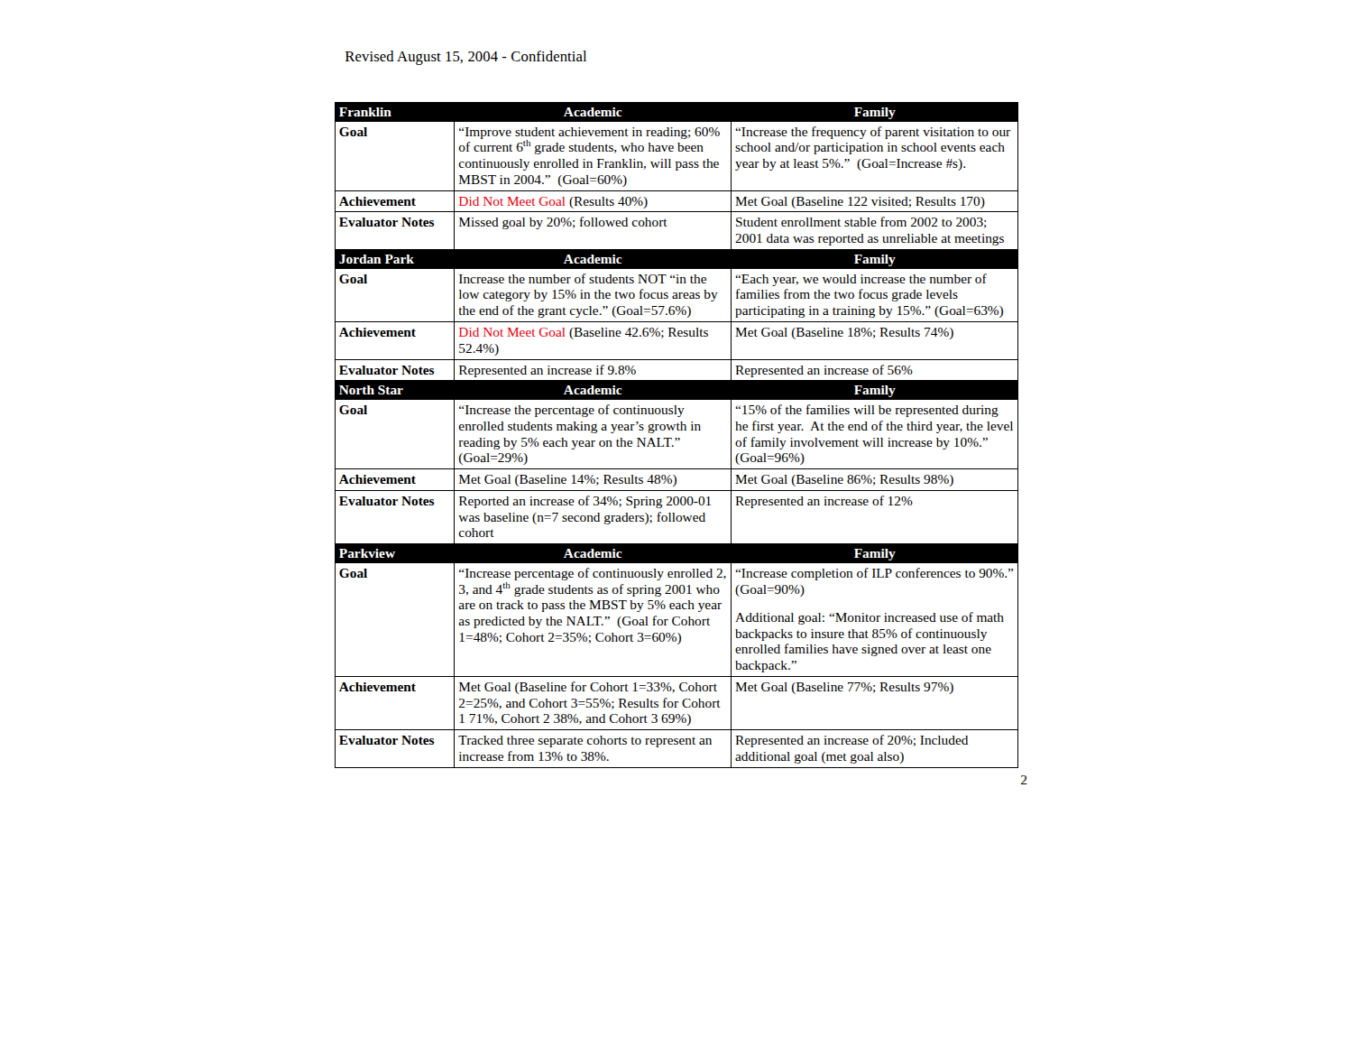Revised August 15, 2004 - Confidential
| Franklin | Academic | Family |
| Goal | “Improve student achievement in reading; 60% of current 6 th grade students, who have been continuously enrolled in Franklin, will pass the MBST in 2004.” (Goal=60%) | “Increase the frequency of parent visitation to our school and/or participation in school events each year by at least 5%.” (Goal=Increase #s). |
| Achievement | Did Not Meet Goal (Results 40%) | Met Goal (Baseline 122 visited; Results 170) |
| Evaluator Notes | Missed goal by 20%; followed cohort | Student enrollment stable from 2002 to 2003; 2001 data was reported as unreliable at meetings |
| Jordan Park | Academic | Family |
| Goal | Increase the number of students NOT “in the low category by 15% in the two focus areas by the end of the grant cycle.” (Goal=57.6%) | “Each year, we would increase the number of families from the two focus grade levels participating in a training by 15%.” (Goal=63%) |
| Achievement | Did Not Meet Goal (Baseline 42.6%; Results 52.4%) | Met Goal (Baseline 18%; Results 74%) |
| Evaluator Notes | Represented an increase if 9.8% | Represented an increase of 56% |
| North Star | Academic | Family |
| Goal | “Increase the percentage of continuously enrolled students making a year’s growth in reading by 5% each year on the NALT.” (Goal=29%) | “15% of the families will be represented during he first year. At the end of the third year, the level of family involvement will increase by 10%.” (Goal=96%) |
| Achievement | Met Goal (Baseline 14%; Results 48%) | Met Goal (Baseline 86%; Results 98%) |
| Evaluator Notes | Reported an increase of 34%; Spring 2000-01 was baseline (n=7 second graders); followed cohort | Represented an increase of 12% |
| Parkview | Academic | Family |
| Goal | “Increase percentage of continuously enrolled 2, 3, and 4 th grade students as of spring 2001 who are on track to pass the MBST by 5% each year as predicted by the NALT.” (Goal for Cohort 1=48%; Cohort 2=35%; Cohort 3=60%) | “Increase completion of ILP conferences to 90%.” (Goal=90%) Additional goal: “Monitor increased use of math backpacks to insure that 85% of continuously enrolled families have signed over at least one backpack.” |
| Achievement | Met Goal (Baseline for Cohort 1=33%, Cohort 2=25%, and Cohort 3=55%; Results for Cohort 1 71%, Cohort 2 38%, and Cohort 3 69%) | Met Goal (Baseline 77%; Results 97%) |
| Evaluator Notes | Tracked three separate cohorts to represent an increase from 13% to 38%. | Represented an increase of 20%; Included additional goal (met goal also) |
2